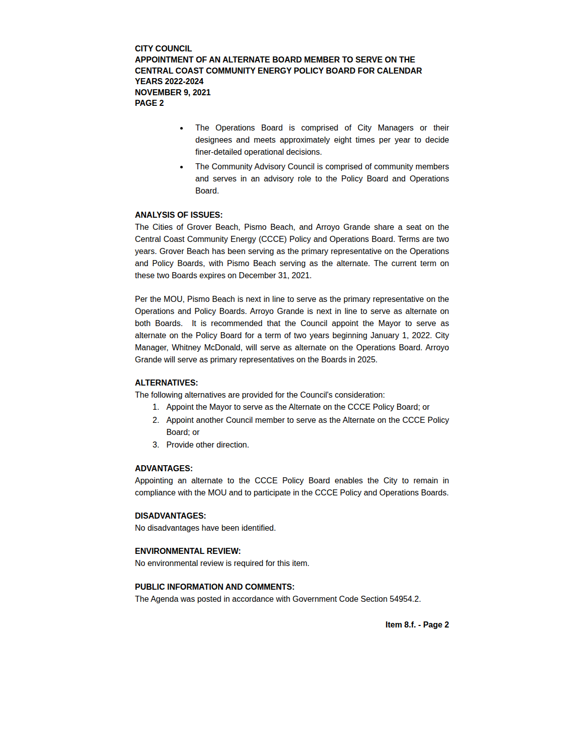CITY COUNCIL
APPOINTMENT OF AN ALTERNATE BOARD MEMBER TO SERVE ON THE
CENTRAL COAST COMMUNITY ENERGY POLICY BOARD FOR CALENDAR
YEARS 2022-2024
NOVEMBER 9, 2021
PAGE 2
The Operations Board is comprised of City Managers or their designees and meets approximately eight times per year to decide finer-detailed operational decisions.
The Community Advisory Council is comprised of community members and serves in an advisory role to the Policy Board and Operations Board.
Analysis of Issues:
The Cities of Grover Beach, Pismo Beach, and Arroyo Grande share a seat on the Central Coast Community Energy (CCCE) Policy and Operations Board. Terms are two years. Grover Beach has been serving as the primary representative on the Operations and Policy Boards, with Pismo Beach serving as the alternate. The current term on these two Boards expires on December 31, 2021.
Per the MOU, Pismo Beach is next in line to serve as the primary representative on the Operations and Policy Boards. Arroyo Grande is next in line to serve as alternate on both Boards. It is recommended that the Council appoint the Mayor to serve as alternate on the Policy Board for a term of two years beginning January 1, 2022. City Manager, Whitney McDonald, will serve as alternate on the Operations Board. Arroyo Grande will serve as primary representatives on the Boards in 2025.
Alternatives:
The following alternatives are provided for the Council's consideration:
Appoint the Mayor to serve as the Alternate on the CCCE Policy Board; or
Appoint another Council member to serve as the Alternate on the CCCE Policy Board; or
Provide other direction.
Advantages:
Appointing an alternate to the CCCE Policy Board enables the City to remain in compliance with the MOU and to participate in the CCCE Policy and Operations Boards.
Disadvantages:
No disadvantages have been identified.
Environmental Review:
No environmental review is required for this item.
Public Information and Comments:
The Agenda was posted in accordance with Government Code Section 54954.2.
Item 8.f. - Page 2